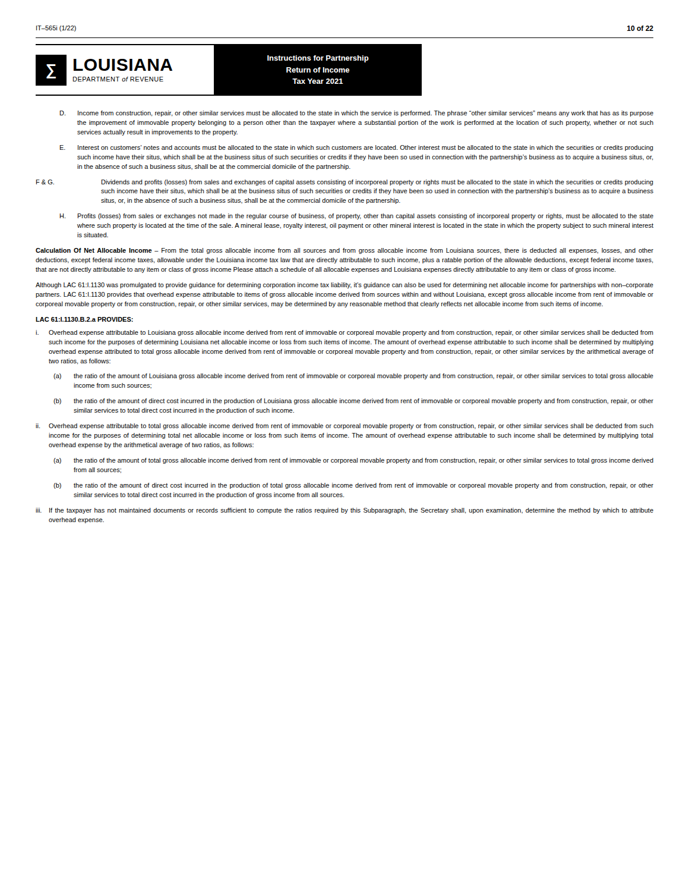IT–565i (1/22)
10 of 22
∑
LOUISIANA
DEPARTMENT of REVENUE
Instructions for Partnership
Return of Income
Tax Year 2021
D.
Income from construction, repair, or other similar services must be allocated to the state in which the service is performed. The phrase “other similar services” means any work that has as its purpose the improvement of immovable property belonging to a person other than the taxpayer where a substantial portion of the work is performed at the location of such property, whether or not such services actually result in improvements to the property.
E.
Interest on customers’ notes and accounts must be allocated to the state in which such customers are located. Other interest must be allocated to the state in which the securities or credits producing such income have their situs, which shall be at the business situs of such securities or credits if they have been so used in connection with the partnership’s business as to acquire a business situs, or, in the absence of such a business situs, shall be at the commercial domicile of the partnership.
F & G.
Dividends and profits (losses) from sales and exchanges of capital assets consisting of incorporeal property or rights must be allocated to the state in which the securities or credits producing such income have their situs, which shall be at the business situs of such securities or credits if they have been so used in connection with the partnership’s business as to acquire a business situs, or, in the absence of such a business situs, shall be at the commercial domicile of the partnership.
H.
Profits (losses) from sales or exchanges not made in the regular course of business, of property, other than capital assets consisting of incorporeal property or rights, must be allocated to the state where such property is located at the time of the sale. A mineral lease, royalty interest, oil payment or other mineral interest is located in the state in which the property subject to such mineral interest is situated.
Calculation Of Net Allocable Income – From the total gross allocable income from all sources and from gross allocable income from Louisiana sources, there is deducted all expenses, losses, and other deductions, except federal income taxes, allowable under the Louisiana income tax law that are directly attributable to such income, plus a ratable portion of the allowable deductions, except federal income taxes, that are not directly attributable to any item or class of gross income Please attach a schedule of all allocable expenses and Louisiana expenses directly attributable to any item or class of gross income.
Although LAC 61:I.1130 was promulgated to provide guidance for determining corporation income tax liability, it’s guidance can also be used for determining net allocable income for partnerships with non–corporate partners. LAC 61:I.1130 provides that overhead expense attributable to items of gross allocable income derived from sources within and without Louisiana, except gross allocable income from rent of immovable or corporeal movable property or from construction, repair, or other similar services, may be determined by any reasonable method that clearly reflects net allocable income from such items of income.
LAC 61:I.1130.B.2.a PROVIDES:
i.
Overhead expense attributable to Louisiana gross allocable income derived from rent of immovable or corporeal movable property and from construction, repair, or other similar services shall be deducted from such income for the purposes of determining Louisiana net allocable income or loss from such items of income. The amount of overhead expense attributable to such income shall be determined by multiplying overhead expense attributed to total gross allocable income derived from rent of immovable or corporeal movable property and from construction, repair, or other similar services by the arithmetical average of two ratios, as follows:
(a)
the ratio of the amount of Louisiana gross allocable income derived from rent of immovable or corporeal movable property and from construction, repair, or other similar services to total gross allocable income from such sources;
(b)
the ratio of the amount of direct cost incurred in the production of Louisiana gross allocable income derived from rent of immovable or corporeal movable property and from construction, repair, or other similar services to total direct cost incurred in the production of such income.
ii.
Overhead expense attributable to total gross allocable income derived from rent of immovable or corporeal movable property or from construction, repair, or other similar services shall be deducted from such income for the purposes of determining total net allocable income or loss from such items of income. The amount of overhead expense attributable to such income shall be determined by multiplying total overhead expense by the arithmetical average of two ratios, as follows:
(a)
the ratio of the amount of total gross allocable income derived from rent of immovable or corporeal movable property and from construction, repair, or other similar services to total gross income derived from all sources;
(b)
the ratio of the amount of direct cost incurred in the production of total gross allocable income derived from rent of immovable or corporeal movable property and from construction, repair, or other similar services to total direct cost incurred in the production of gross income from all sources.
iii.
If the taxpayer has not maintained documents or records sufficient to compute the ratios required by this Subparagraph, the Secretary shall, upon examination, determine the method by which to attribute overhead expense.